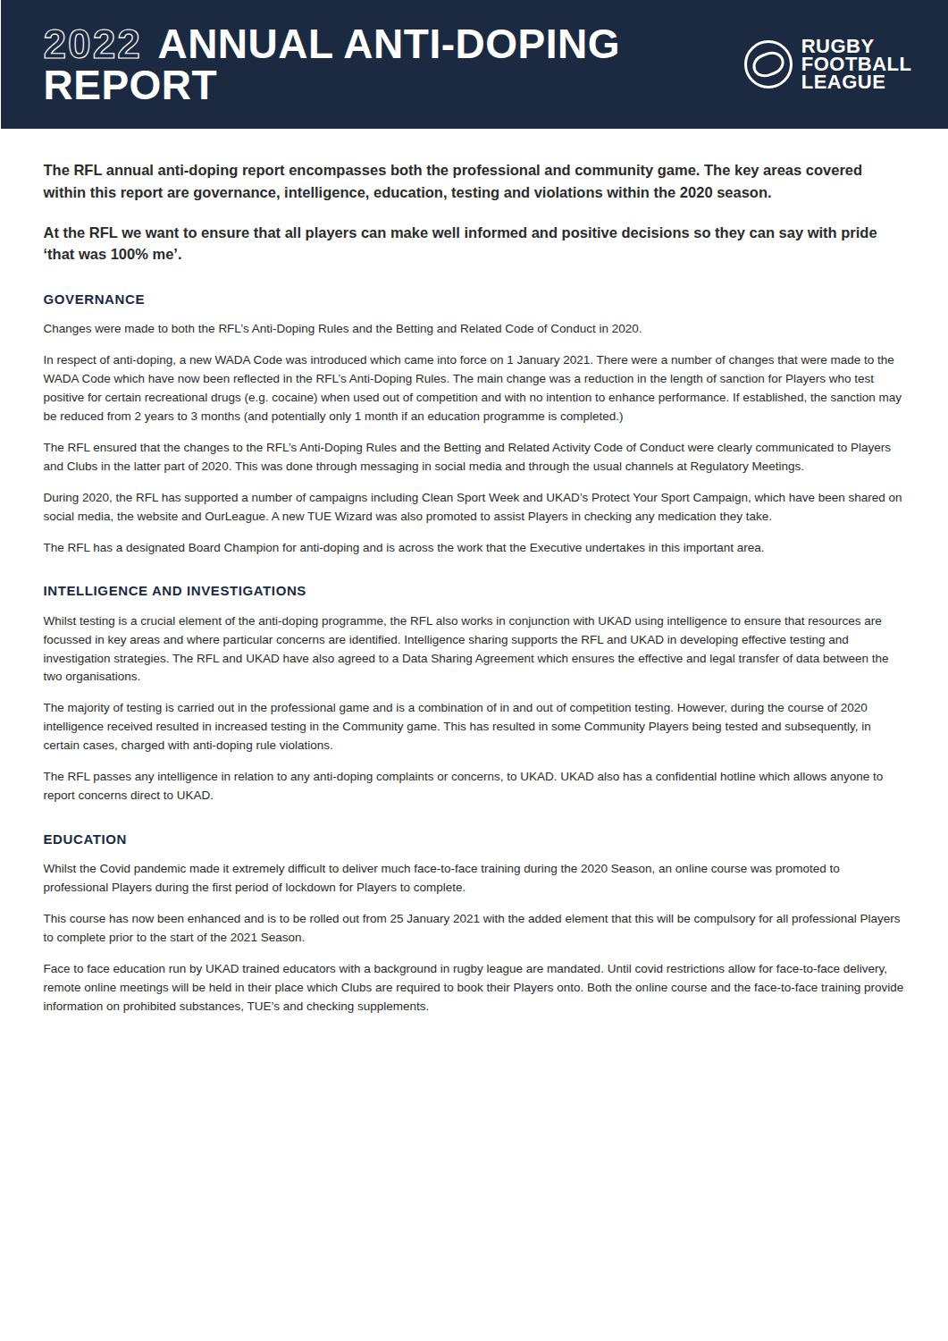2022 Annual Anti-Doping Report
Rugby Football League
The RFL annual anti-doping report encompasses both the professional and community game. The key areas covered within this report are governance, intelligence, education, testing and violations within the 2020 season.
At the RFL we want to ensure that all players can make well informed and positive decisions so they can say with pride ‘that was 100% me’.
Governance
Changes were made to both the RFL’s Anti-Doping Rules and the Betting and Related Code of Conduct in 2020.
In respect of anti-doping, a new WADA Code was introduced which came into force on 1 January 2021. There were a number of changes that were made to the WADA Code which have now been reflected in the RFL’s Anti-Doping Rules. The main change was a reduction in the length of sanction for Players who test positive for certain recreational drugs (e.g. cocaine) when used out of competition and with no intention to enhance performance. If established, the sanction may be reduced from 2 years to 3 months (and potentially only 1 month if an education programme is completed.)
The RFL ensured that the changes to the RFL’s Anti-Doping Rules and the Betting and Related Activity Code of Conduct were clearly communicated to Players and Clubs in the latter part of 2020. This was done through messaging in social media and through the usual channels at Regulatory Meetings.
During 2020, the RFL has supported a number of campaigns including Clean Sport Week and UKAD’s Protect Your Sport Campaign, which have been shared on social media, the website and OurLeague. A new TUE Wizard was also promoted to assist Players in checking any medication they take.
The RFL has a designated Board Champion for anti-doping and is across the work that the Executive undertakes in this important area.
Intelligence and Investigations
Whilst testing is a crucial element of the anti-doping programme, the RFL also works in conjunction with UKAD using intelligence to ensure that resources are focussed in key areas and where particular concerns are identified. Intelligence sharing supports the RFL and UKAD in developing effective testing and investigation strategies. The RFL and UKAD have also agreed to a Data Sharing Agreement which ensures the effective and legal transfer of data between the two organisations.
The majority of testing is carried out in the professional game and is a combination of in and out of competition testing. However, during the course of 2020 intelligence received resulted in increased testing in the Community game. This has resulted in some Community Players being tested and subsequently, in certain cases, charged with anti-doping rule violations.
The RFL passes any intelligence in relation to any anti-doping complaints or concerns, to UKAD. UKAD also has a confidential hotline which allows anyone to report concerns direct to UKAD.
Education
Whilst the Covid pandemic made it extremely difficult to deliver much face-to-face training during the 2020 Season, an online course was promoted to professional Players during the first period of lockdown for Players to complete.
This course has now been enhanced and is to be rolled out from 25 January 2021 with the added element that this will be compulsory for all professional Players to complete prior to the start of the 2021 Season.
Face to face education run by UKAD trained educators with a background in rugby league are mandated. Until covid restrictions allow for face-to-face delivery, remote online meetings will be held in their place which Clubs are required to book their Players onto. Both the online course and the face-to-face training provide information on prohibited substances, TUE’s and checking supplements.